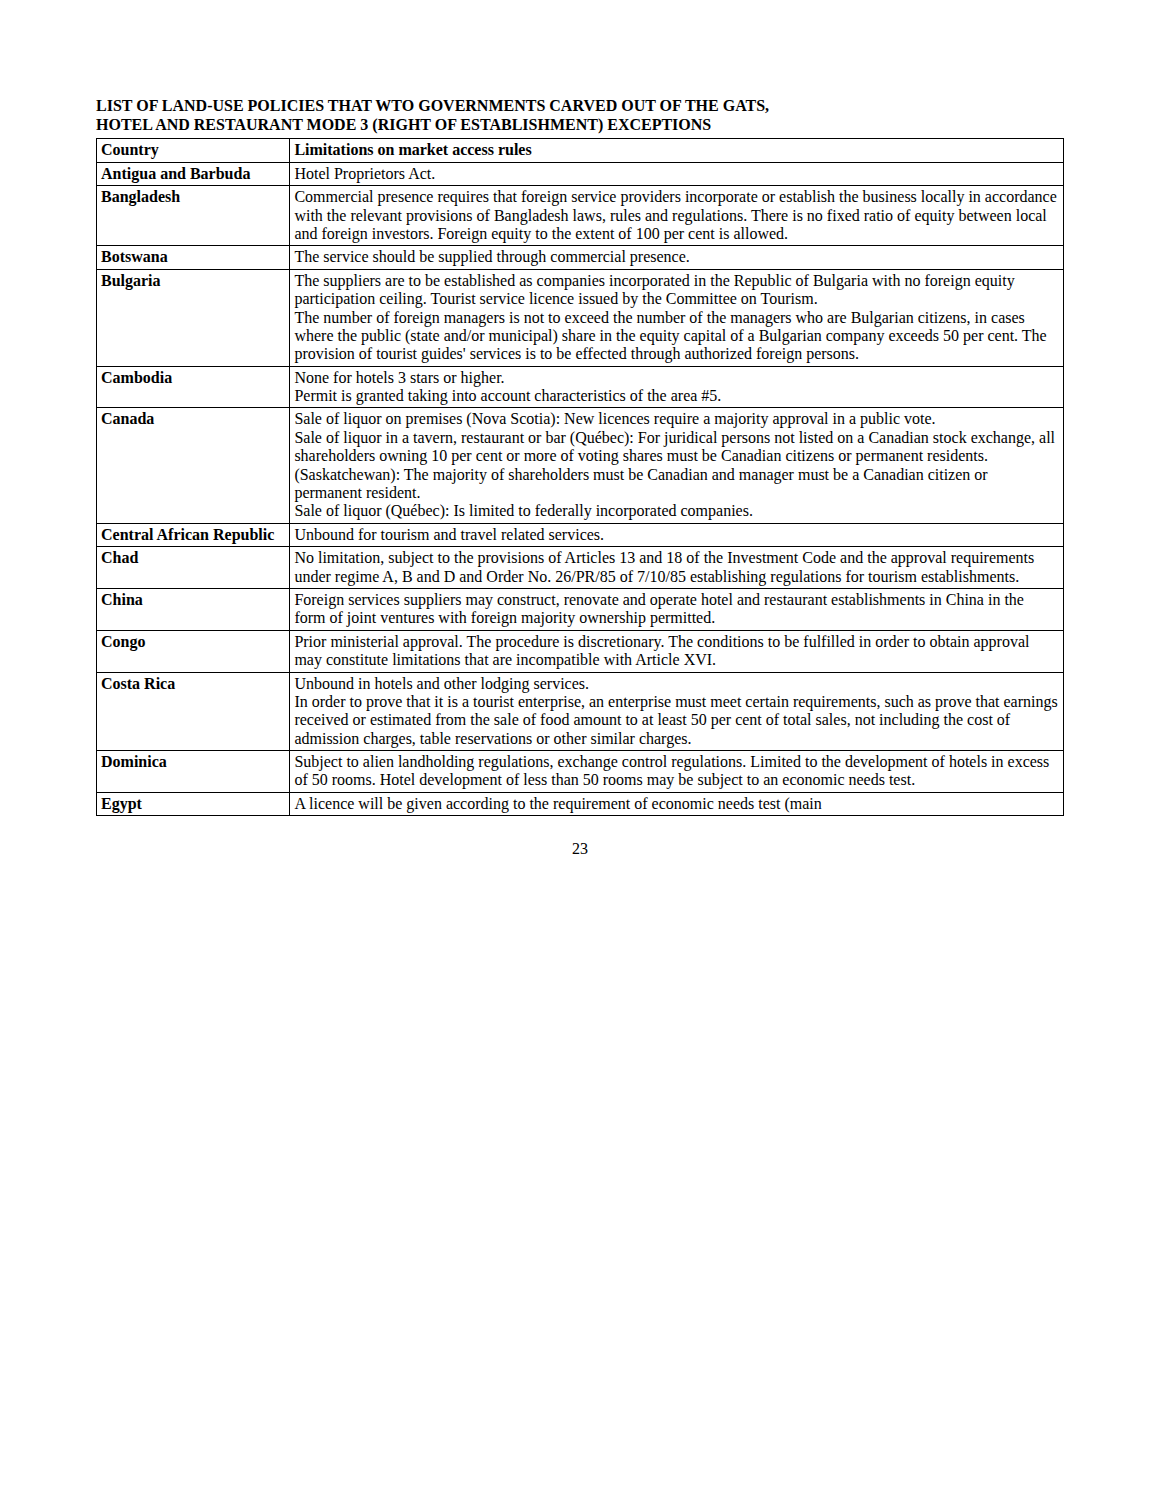LIST OF LAND-USE POLICIES THAT WTO GOVERNMENTS CARVED OUT OF THE GATS,
HOTEL AND RESTAURANT MODE 3 (RIGHT OF ESTABLISHMENT) EXCEPTIONS
| Country | Limitations on market access rules |
| --- | --- |
| Antigua and Barbuda | Hotel Proprietors Act. |
| Bangladesh | Commercial presence requires that foreign service providers incorporate or establish the business locally in accordance with the relevant provisions of Bangladesh laws, rules and regulations. There is no fixed ratio of equity between local and foreign investors. Foreign equity to the extent of 100 per cent is allowed. |
| Botswana | The service should be supplied through commercial presence. |
| Bulgaria | The suppliers are to be established as companies incorporated in the Republic of Bulgaria with no foreign equity participation ceiling. Tourist service licence issued by the Committee on Tourism. The number of foreign managers is not to exceed the number of the managers who are Bulgarian citizens, in cases where the public (state and/or municipal) share in the equity capital of a Bulgarian company exceeds 50 per cent. The provision of tourist guides' services is to be effected through authorized foreign persons. |
| Cambodia | None for hotels 3 stars or higher. Permit is granted taking into account characteristics of the area #5. |
| Canada | Sale of liquor on premises (Nova Scotia): New licences require a majority approval in a public vote. Sale of liquor in a tavern, restaurant or bar (Québec): For juridical persons not listed on a Canadian stock exchange, all shareholders owning 10 per cent or more of voting shares must be Canadian citizens or permanent residents. (Saskatchewan): The majority of shareholders must be Canadian and manager must be a Canadian citizen or permanent resident. Sale of liquor (Québec): Is limited to federally incorporated companies. |
| Central African Republic | Unbound for tourism and travel related services. |
| Chad | No limitation, subject to the provisions of Articles 13 and 18 of the Investment Code and the approval requirements under regime A, B and D and Order No. 26/PR/85 of 7/10/85 establishing regulations for tourism establishments. |
| China | Foreign services suppliers may construct, renovate and operate hotel and restaurant establishments in China in the form of joint ventures with foreign majority ownership permitted. |
| Congo | Prior ministerial approval. The procedure is discretionary. The conditions to be fulfilled in order to obtain approval may constitute limitations that are incompatible with Article XVI. |
| Costa Rica | Unbound in hotels and other lodging services. In order to prove that it is a tourist enterprise, an enterprise must meet certain requirements, such as prove that earnings received or estimated from the sale of food amount to at least 50 per cent of total sales, not including the cost of admission charges, table reservations or other similar charges. |
| Dominica | Subject to alien landholding regulations, exchange control regulations. Limited to the development of hotels in excess of 50 rooms. Hotel development of less than 50 rooms may be subject to an economic needs test. |
| Egypt | A licence will be given according to the requirement of economic needs test (main |
23